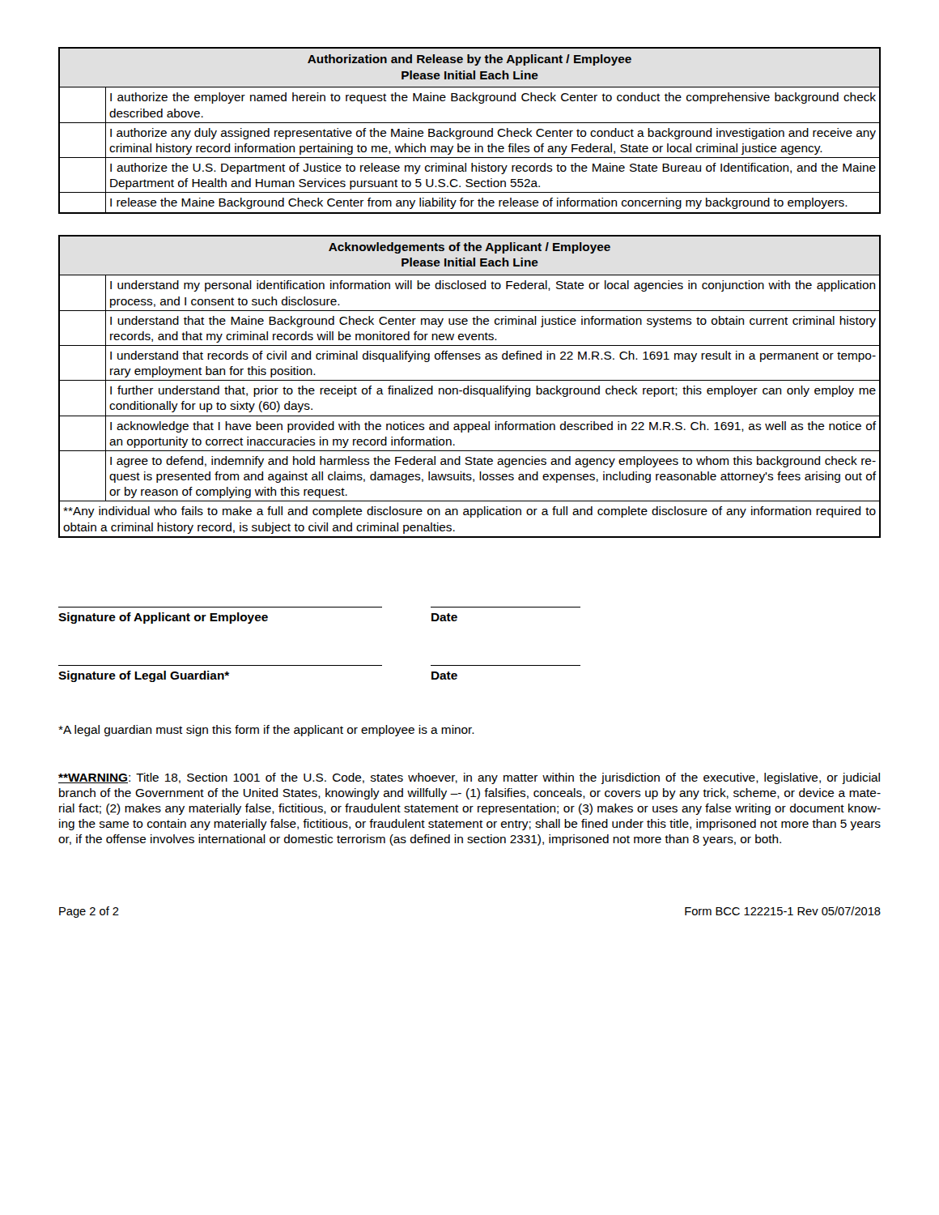| Authorization and Release by the Applicant / Employee Please Initial Each Line |
| --- |
| | I authorize the employer named herein to request the Maine Background Check Center to conduct the comprehensive background check described above. |
| | I authorize any duly assigned representative of the Maine Background Check Center to conduct a background investigation and receive any criminal history record information pertaining to me, which may be in the files of any Federal, State or local criminal justice agency. |
| | I authorize the U.S. Department of Justice to release my criminal history records to the Maine State Bureau of Identification, and the Maine Department of Health and Human Services pursuant to 5 U.S.C. Section 552a. |
| | I release the Maine Background Check Center from any liability for the release of information concerning my background to employers. |
| Acknowledgements of the Applicant / Employee Please Initial Each Line |
| --- |
| | I understand my personal identification information will be disclosed to Federal, State or local agencies in conjunction with the application process, and I consent to such disclosure. |
| | I understand that the Maine Background Check Center may use the criminal justice information systems to obtain current criminal history records, and that my criminal records will be monitored for new events. |
| | I understand that records of civil and criminal disqualifying offenses as defined in 22 M.R.S. Ch. 1691 may result in a permanent or temporary employment ban for this position. |
| | I further understand that, prior to the receipt of a finalized non-disqualifying background check report; this employer can only employ me conditionally for up to sixty (60) days. |
| | I acknowledge that I have been provided with the notices and appeal information described in 22 M.R.S. Ch. 1691, as well as the notice of an opportunity to correct inaccuracies in my record information. |
| | I agree to defend, indemnify and hold harmless the Federal and State agencies and agency employees to whom this background check request is presented from and against all claims, damages, lawsuits, losses and expenses, including reasonable attorney's fees arising out of or by reason of complying with this request. |
| **Any individual who fails to make a full and complete disclosure on an application or a full and complete disclosure of any information required to obtain a criminal history record, is subject to civil and criminal penalties. |
Signature of Applicant or Employee
Date
Signature of Legal Guardian*
Date
*A legal guardian must sign this form if the applicant or employee is a minor.
**WARNING: Title 18, Section 1001 of the U.S. Code, states whoever, in any matter within the jurisdiction of the executive, legislative, or judicial branch of the Government of the United States, knowingly and willfully –- (1) falsifies, conceals, or covers up by any trick, scheme, or device a material fact; (2) makes any materially false, fictitious, or fraudulent statement or representation; or (3) makes or uses any false writing or document knowing the same to contain any materially false, fictitious, or fraudulent statement or entry; shall be fined under this title, imprisoned not more than 5 years or, if the offense involves international or domestic terrorism (as defined in section 2331), imprisoned not more than 8 years, or both.
Page 2 of 2 Form BCC 122215-1 Rev 05/07/2018